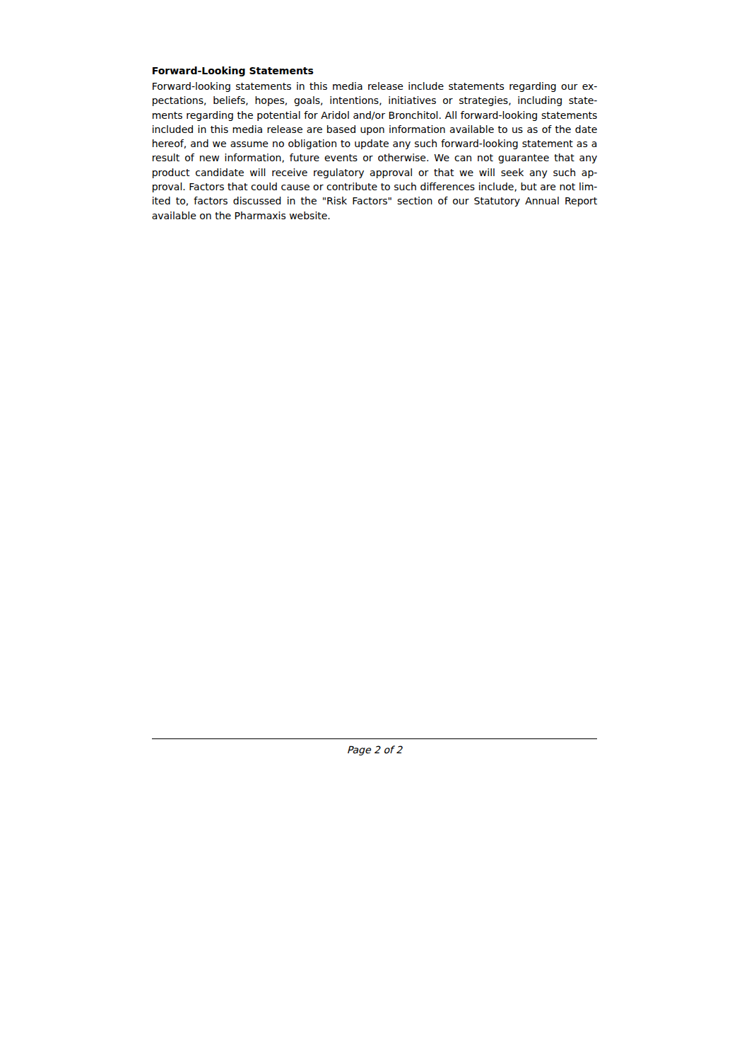Forward-Looking Statements
Forward-looking statements in this media release include statements regarding our expectations, beliefs, hopes, goals, intentions, initiatives or strategies, including statements regarding the potential for Aridol and/or Bronchitol. All forward-looking statements included in this media release are based upon information available to us as of the date hereof, and we assume no obligation to update any such forward-looking statement as a result of new information, future events or otherwise. We can not guarantee that any product candidate will receive regulatory approval or that we will seek any such approval. Factors that could cause or contribute to such differences include, but are not limited to, factors discussed in the "Risk Factors" section of our Statutory Annual Report available on the Pharmaxis website.
Page 2 of 2